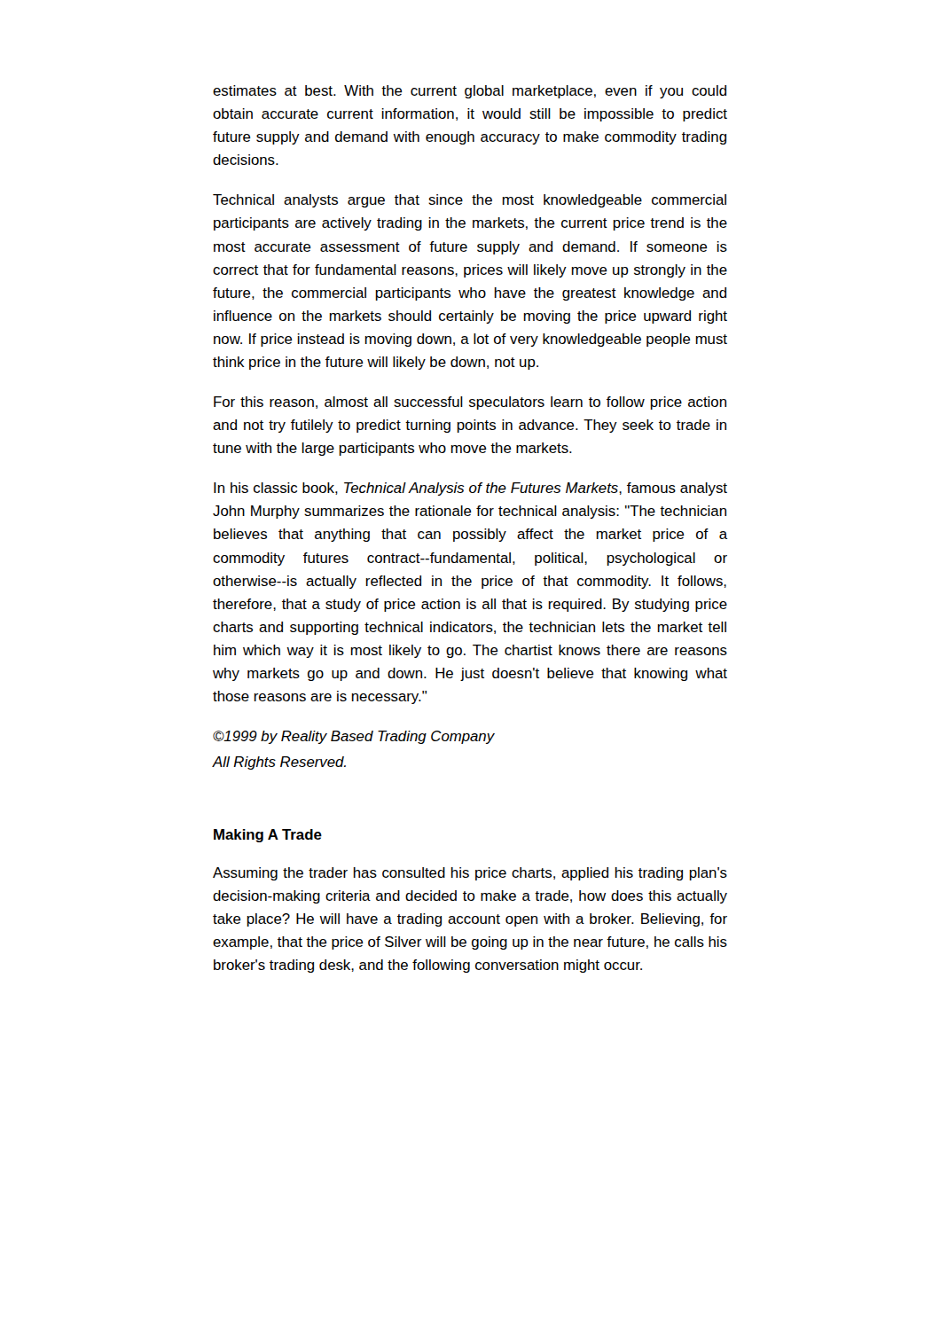estimates at best. With the current global marketplace, even if you could obtain accurate current information, it would still be impossible to predict future supply and demand with enough accuracy to make commodity trading decisions.
Technical analysts argue that since the most knowledgeable commercial participants are actively trading in the markets, the current price trend is the most accurate assessment of future supply and demand. If someone is correct that for fundamental reasons, prices will likely move up strongly in the future, the commercial participants who have the greatest knowledge and influence on the markets should certainly be moving the price upward right now. If price instead is moving down, a lot of very knowledgeable people must think price in the future will likely be down, not up.
For this reason, almost all successful speculators learn to follow price action and not try futilely to predict turning points in advance. They seek to trade in tune with the large participants who move the markets.
In his classic book, Technical Analysis of the Futures Markets, famous analyst John Murphy summarizes the rationale for technical analysis: "The technician believes that anything that can possibly affect the market price of a commodity futures contract--fundamental, political, psychological or otherwise--is actually reflected in the price of that commodity. It follows, therefore, that a study of price action is all that is required. By studying price charts and supporting technical indicators, the technician lets the market tell him which way it is most likely to go. The chartist knows there are reasons why markets go up and down. He just doesn't believe that knowing what those reasons are is necessary."
©1999 by Reality Based Trading Company
All Rights Reserved.
Making A Trade
Assuming the trader has consulted his price charts, applied his trading plan's decision-making criteria and decided to make a trade, how does this actually take place? He will have a trading account open with a broker. Believing, for example, that the price of Silver will be going up in the near future, he calls his broker's trading desk, and the following conversation might occur.